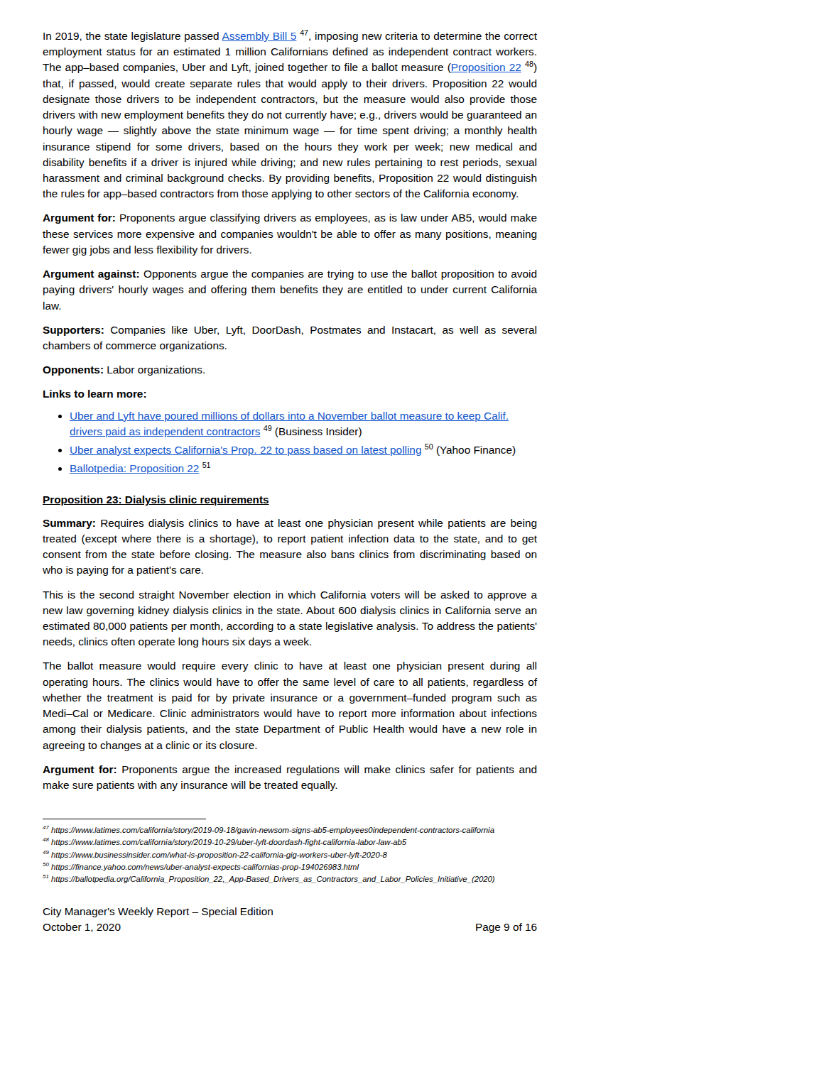In 2019, the state legislature passed Assembly Bill 5 47, imposing new criteria to determine the correct employment status for an estimated 1 million Californians defined as independent contract workers. The app–based companies, Uber and Lyft, joined together to file a ballot measure (Proposition 22 48) that, if passed, would create separate rules that would apply to their drivers. Proposition 22 would designate those drivers to be independent contractors, but the measure would also provide those drivers with new employment benefits they do not currently have; e.g., drivers would be guaranteed an hourly wage — slightly above the state minimum wage — for time spent driving; a monthly health insurance stipend for some drivers, based on the hours they work per week; new medical and disability benefits if a driver is injured while driving; and new rules pertaining to rest periods, sexual harassment and criminal background checks. By providing benefits, Proposition 22 would distinguish the rules for app–based contractors from those applying to other sectors of the California economy.
Argument for: Proponents argue classifying drivers as employees, as is law under AB5, would make these services more expensive and companies wouldn't be able to offer as many positions, meaning fewer gig jobs and less flexibility for drivers.
Argument against: Opponents argue the companies are trying to use the ballot proposition to avoid paying drivers' hourly wages and offering them benefits they are entitled to under current California law.
Supporters: Companies like Uber, Lyft, DoorDash, Postmates and Instacart, as well as several chambers of commerce organizations.
Opponents: Labor organizations.
Links to learn more:
Uber and Lyft have poured millions of dollars into a November ballot measure to keep Calif. drivers paid as independent contractors 49 (Business Insider)
Uber analyst expects California's Prop. 22 to pass based on latest polling 50 (Yahoo Finance)
Ballotpedia: Proposition 22 51
Proposition 23: Dialysis clinic requirements
Summary: Requires dialysis clinics to have at least one physician present while patients are being treated (except where there is a shortage), to report patient infection data to the state, and to get consent from the state before closing. The measure also bans clinics from discriminating based on who is paying for a patient's care.
This is the second straight November election in which California voters will be asked to approve a new law governing kidney dialysis clinics in the state. About 600 dialysis clinics in California serve an estimated 80,000 patients per month, according to a state legislative analysis. To address the patients' needs, clinics often operate long hours six days a week.
The ballot measure would require every clinic to have at least one physician present during all operating hours. The clinics would have to offer the same level of care to all patients, regardless of whether the treatment is paid for by private insurance or a government–funded program such as Medi–Cal or Medicare. Clinic administrators would have to report more information about infections among their dialysis patients, and the state Department of Public Health would have a new role in agreeing to changes at a clinic or its closure.
Argument for: Proponents argue the increased regulations will make clinics safer for patients and make sure patients with any insurance will be treated equally.
47 https://www.latimes.com/california/story/2019-09-18/gavin-newsom-signs-ab5-employees0independent-contractors-california
48 https://www.latimes.com/california/story/2019-10-29/uber-lyft-doordash-fight-california-labor-law-ab5
49 https://www.businessinsider.com/what-is-proposition-22-california-gig-workers-uber-lyft-2020-8
50 https://finance.yahoo.com/news/uber-analyst-expects-californias-prop-194026983.html
51 https://ballotpedia.org/California_Proposition_22,_App-Based_Drivers_as_Contractors_and_Labor_Policies_Initiative_(2020)
City Manager's Weekly Report – Special Edition
October 1, 2020
Page 9 of 16